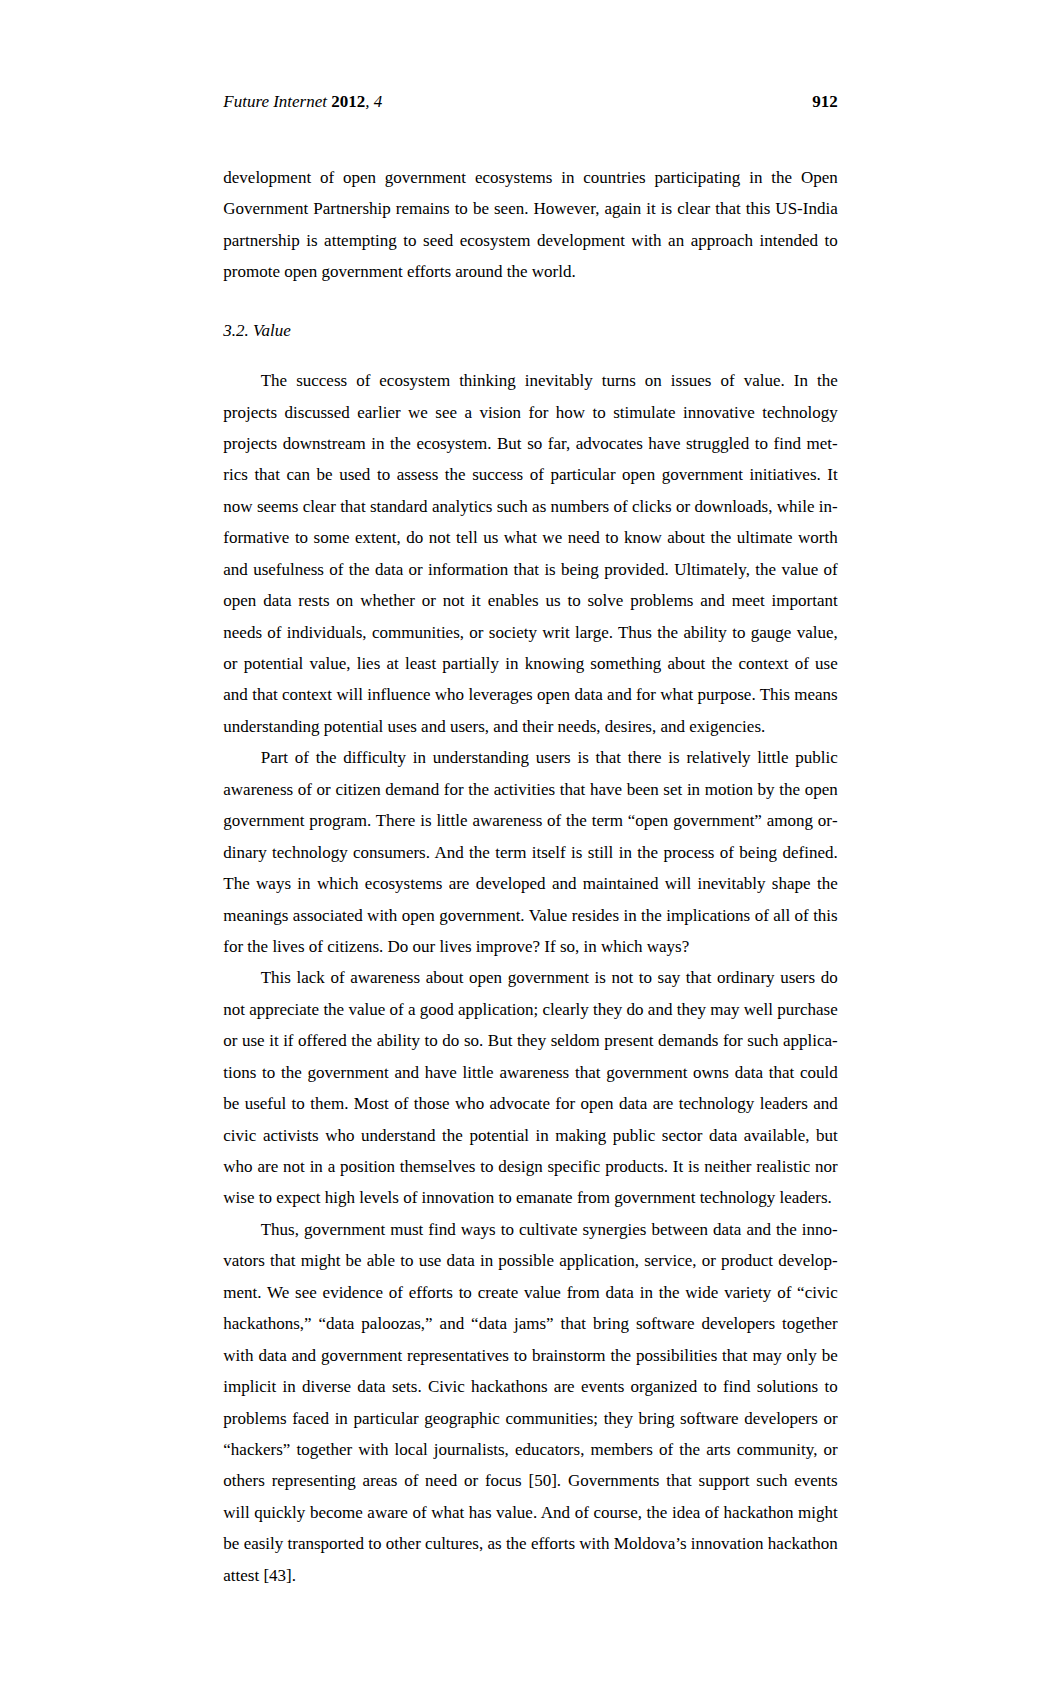Future Internet 2012, 4
912
development of open government ecosystems in countries participating in the Open Government Partnership remains to be seen. However, again it is clear that this US-India partnership is attempting to seed ecosystem development with an approach intended to promote open government efforts around the world.
3.2. Value
The success of ecosystem thinking inevitably turns on issues of value. In the projects discussed earlier we see a vision for how to stimulate innovative technology projects downstream in the ecosystem. But so far, advocates have struggled to find metrics that can be used to assess the success of particular open government initiatives. It now seems clear that standard analytics such as numbers of clicks or downloads, while informative to some extent, do not tell us what we need to know about the ultimate worth and usefulness of the data or information that is being provided. Ultimately, the value of open data rests on whether or not it enables us to solve problems and meet important needs of individuals, communities, or society writ large. Thus the ability to gauge value, or potential value, lies at least partially in knowing something about the context of use and that context will influence who leverages open data and for what purpose. This means understanding potential uses and users, and their needs, desires, and exigencies.
Part of the difficulty in understanding users is that there is relatively little public awareness of or citizen demand for the activities that have been set in motion by the open government program. There is little awareness of the term “open government” among ordinary technology consumers. And the term itself is still in the process of being defined. The ways in which ecosystems are developed and maintained will inevitably shape the meanings associated with open government. Value resides in the implications of all of this for the lives of citizens. Do our lives improve? If so, in which ways?
This lack of awareness about open government is not to say that ordinary users do not appreciate the value of a good application; clearly they do and they may well purchase or use it if offered the ability to do so. But they seldom present demands for such applications to the government and have little awareness that government owns data that could be useful to them. Most of those who advocate for open data are technology leaders and civic activists who understand the potential in making public sector data available, but who are not in a position themselves to design specific products. It is neither realistic nor wise to expect high levels of innovation to emanate from government technology leaders.
Thus, government must find ways to cultivate synergies between data and the innovators that might be able to use data in possible application, service, or product development. We see evidence of efforts to create value from data in the wide variety of “civic hackathons,” “data paloozas,” and “data jams” that bring software developers together with data and government representatives to brainstorm the possibilities that may only be implicit in diverse data sets. Civic hackathons are events organized to find solutions to problems faced in particular geographic communities; they bring software developers or “hackers” together with local journalists, educators, members of the arts community, or others representing areas of need or focus [50]. Governments that support such events will quickly become aware of what has value. And of course, the idea of hackathon might be easily transported to other cultures, as the efforts with Moldova’s innovation hackathon attest [43].